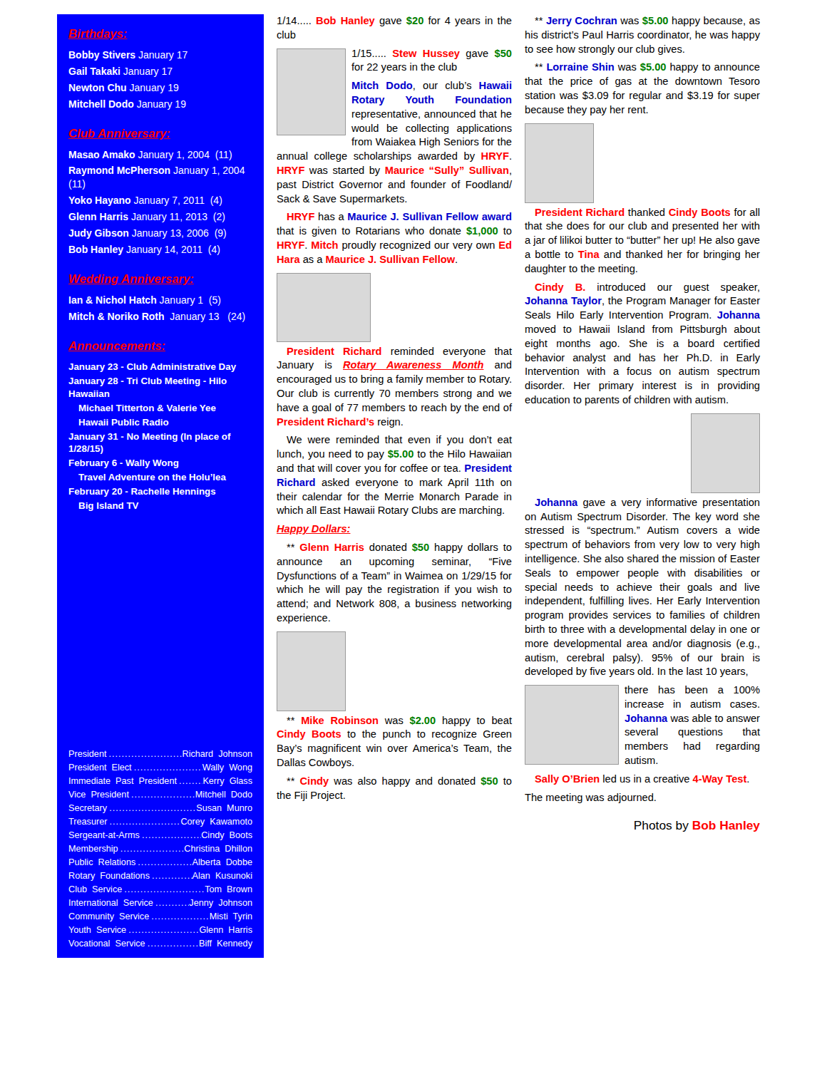Birthdays:
Bobby Stivers January 17
Gail Takaki January 17
Newton Chu January 19
Mitchell Dodo January 19
Club Anniversary:
Masao Amako January 1, 2004 (11)
Raymond McPherson January 1, 2004 (11)
Yoko Hayano January 7, 2011 (4)
Glenn Harris January 11, 2013 (2)
Judy Gibson January 13, 2006 (9)
Bob Hanley January 14, 2011 (4)
Wedding Anniversary:
Ian & Nichol Hatch January 1 (5)
Mitch & Noriko Roth January 13 (24)
Announcements:
January 23 - Club Administrative Day
January 28 - Tri Club Meeting - Hilo Hawaiian
Michael Titterton & Valerie Yee
Hawaii Public Radio
January 31 - No Meeting (In place of 1/28/15)
February 6 - Wally Wong
Travel Adventure on the Holu’lea
February 20 - Rachelle Hennings
Big Island TV
President.......................................... Richard Johnson
President Elect................................ Wally Wong
Immediate Past President............... Kerry Glass
Vice President................................ Mitchell Dodo
Secretary........................................ Susan Munro
Treasurer......................................... Corey Kawamoto
Sergeant-at-Arms............................ Cindy Boots
Membership.................................... Christina Dhillon
Public Relations.............................. Alberta Dobbe
Rotary Foundations........................ Alan Kusunoki
Club Service................................... Tom Brown
International Service........................ Jenny Johnson
Community Service...................... Misti Tyrin
Youth Service.................................. Glenn Harris
Vocational Service......................... Biff Kennedy
1/14..... Bob Hanley gave $20 for 4 years in the club
1/15..... Stew Hussey gave $50 for 22 years in the club
Mitch Dodo, our club’s Hawaii Rotary Youth Foundation representative, announced that he would be collecting applications from Waiakea High Seniors for the annual college scholarships awarded by HRYF. HRYF was started by Maurice “Sully” Sullivan, past District Governor and founder of Foodland/ Sack & Save Supermarkets.
HRYF has a Maurice J. Sullivan Fellow award that is given to Rotarians who donate $1,000 to HRYF. Mitch proudly recognized our very own Ed Hara as a Maurice J. Sullivan Fellow.
President Richard reminded everyone that January is Rotary Awareness Month and encouraged us to bring a family member to Rotary. Our club is currently 70 members strong and we have a goal of 77 members to reach by the end of President Richard’s reign.
We were reminded that even if you don’t eat lunch, you need to pay $5.00 to the Hilo Hawaiian and that will cover you for coffee or tea. President Richard asked everyone to mark April 11th on their calendar for the Merrie Monarch Parade in which all East Hawaii Rotary Clubs are marching.
Happy Dollars:
** Glenn Harris donated $50 happy dollars to announce an upcoming seminar, “Five Dysfunctions of a Team” in Waimea on 1/29/15 for which he will pay the registration if you wish to attend; and Network 808, a business networking experience.
** Mike Robinson was $2.00 happy to beat Cindy Boots to the punch to recognize Green Bay’s magnificent win over America’s Team, the Dallas Cowboys.
** Cindy was also happy and donated $50 to the Fiji Project.
** Jerry Cochran was $5.00 happy because, as his district’s Paul Harris coordinator, he was happy to see how strongly our club gives.
** Lorraine Shin was $5.00 happy to announce that the price of gas at the downtown Tesoro station was $3.09 for regular and $3.19 for super because they pay her rent.
President Richard thanked Cindy Boots for all that she does for our club and presented her with a jar of lilikoi butter to “butter” her up! He also gave a bottle to Tina and thanked her for bringing her daughter to the meeting.
Cindy B. introduced our guest speaker, Johanna Taylor, the Program Manager for Easter Seals Hilo Early Intervention Program. Johanna moved to Hawaii Island from Pittsburgh about eight months ago. She is a board certified behavior analyst and has her Ph.D. in Early Intervention with a focus on autism spectrum disorder. Her primary interest is in providing education to parents of children with autism.
Johanna gave a very informative presentation on Autism Spectrum Disorder. The key word she stressed is “spectrum.” Autism covers a wide spectrum of behaviors from very low to very high intelligence. She also shared the mission of Easter Seals to empower people with disabilities or special needs to achieve their goals and live independent, fulfilling lives. Her Early Intervention program provides services to families of children birth to three with a developmental delay in one or more developmental area and/or diagnosis (e.g., autism, cerebral palsy). 95% of our brain is developed by five years old. In the last 10 years,
there has been a 100% increase in autism cases. Johanna was able to answer several questions that members had regarding autism.
Sally O’Brien led us in a creative 4-Way Test.
The meeting was adjourned.
Photos by Bob Hanley